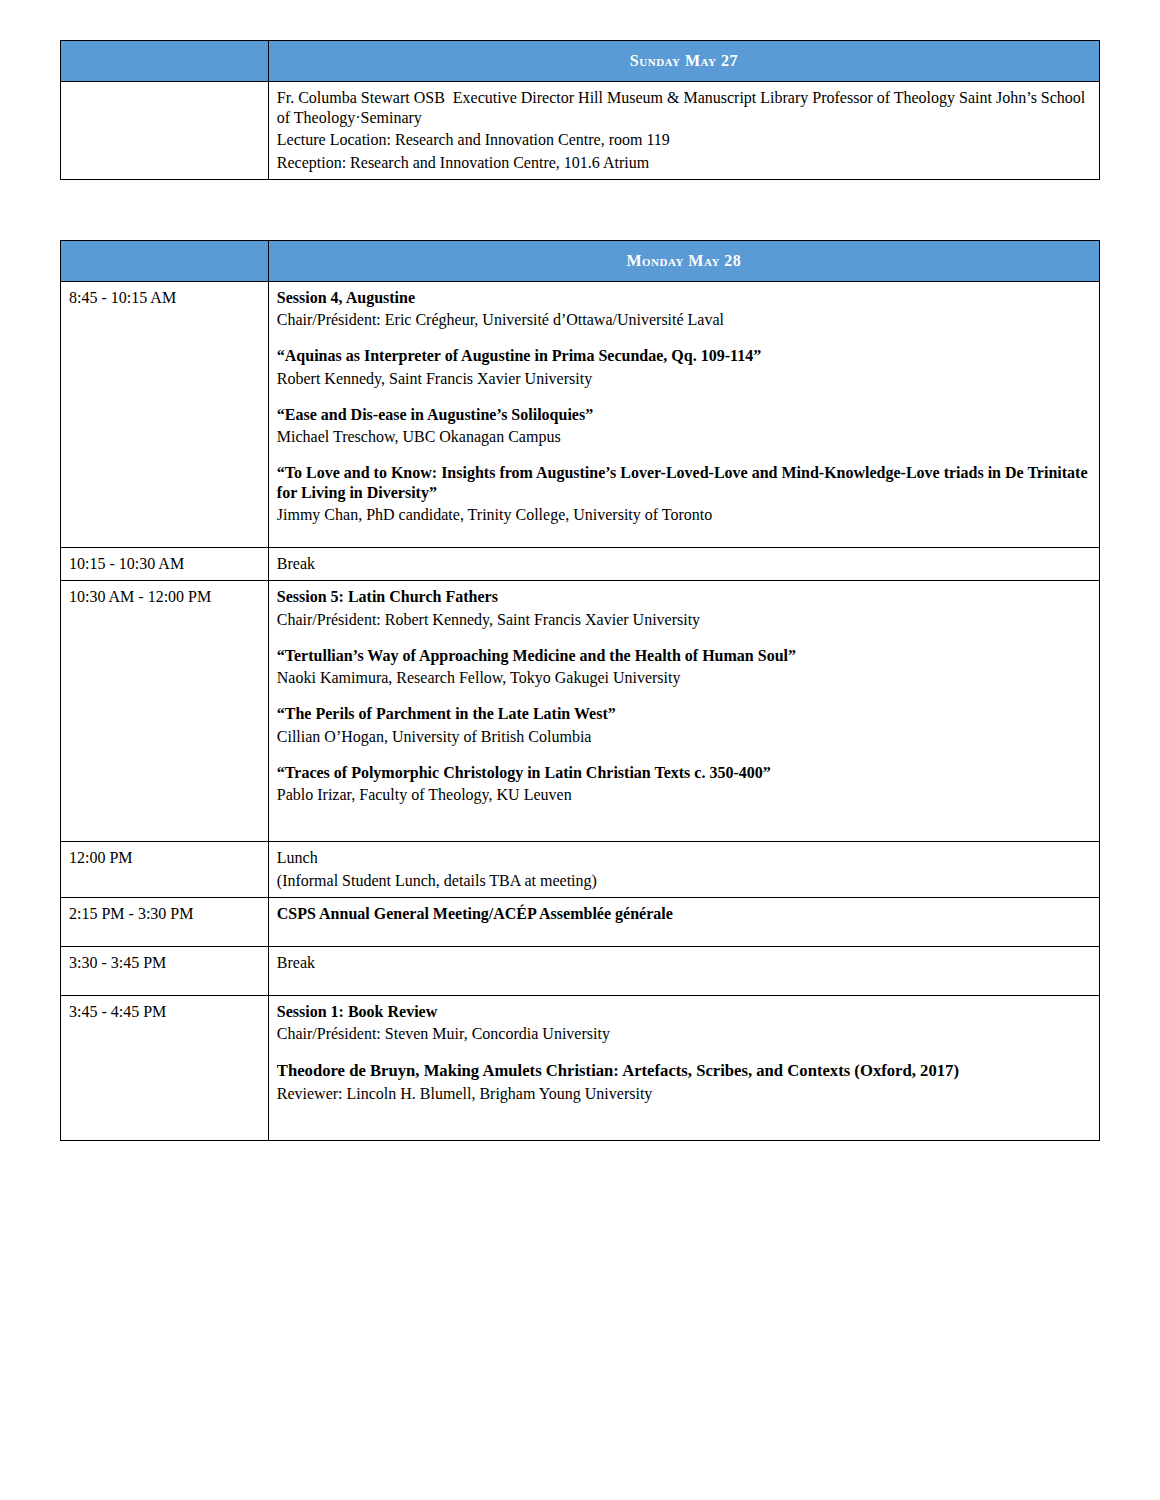| | Sunday May 27 |
| --- | --- |
| | Fr. Columba Stewart OSB Executive Director Hill Museum & Manuscript Library Professor of Theology Saint John’s School of Theology·Seminary Lecture Location: Research and Innovation Centre, room 119 Reception: Research and Innovation Centre, 101.6 Atrium |
| | Monday May 28 |
| --- | --- |
| 8:45 - 10:15 AM | Session 4, Augustine Chair/Président: Eric Crégheur, Université d’Ottawa/Université Laval “Aquinas as Interpreter of Augustine in Prima Secundae, Qq. 109-114” Robert Kennedy, Saint Francis Xavier University “Ease and Dis-ease in Augustine’s Soliloquies” Michael Treschow, UBC Okanagan Campus “To Love and to Know: Insights from Augustine’s Lover-Loved-Love and Mind-Knowledge-Love triads in De Trinitate for Living in Diversity” Jimmy Chan, PhD candidate, Trinity College, University of Toronto |
| 10:15 - 10:30 AM | Break |
| 10:30 AM - 12:00 PM | Session 5: Latin Church Fathers Chair/Président: Robert Kennedy, Saint Francis Xavier University “Tertullian’s Way of Approaching Medicine and the Health of Human Soul” Naoki Kamimura, Research Fellow, Tokyo Gakugei University “The Perils of Parchment in the Late Latin West” Cillian O’Hogan, University of British Columbia “Traces of Polymorphic Christology in Latin Christian Texts c. 350-400” Pablo Irizar, Faculty of Theology, KU Leuven |
| 12:00 PM | Lunch (Informal Student Lunch, details TBA at meeting) |
| 2:15 PM - 3:30 PM | CSPS Annual General Meeting/ACÉP Assemblée générale |
| 3:30 - 3:45 PM | Break |
| 3:45 - 4:45 PM | Session 1: Book Review Chair/Président: Steven Muir, Concordia University Theodore de Bruyn, Making Amulets Christian: Artefacts, Scribes, and Contexts (Oxford, 2017) Reviewer: Lincoln H. Blumell, Brigham Young University |